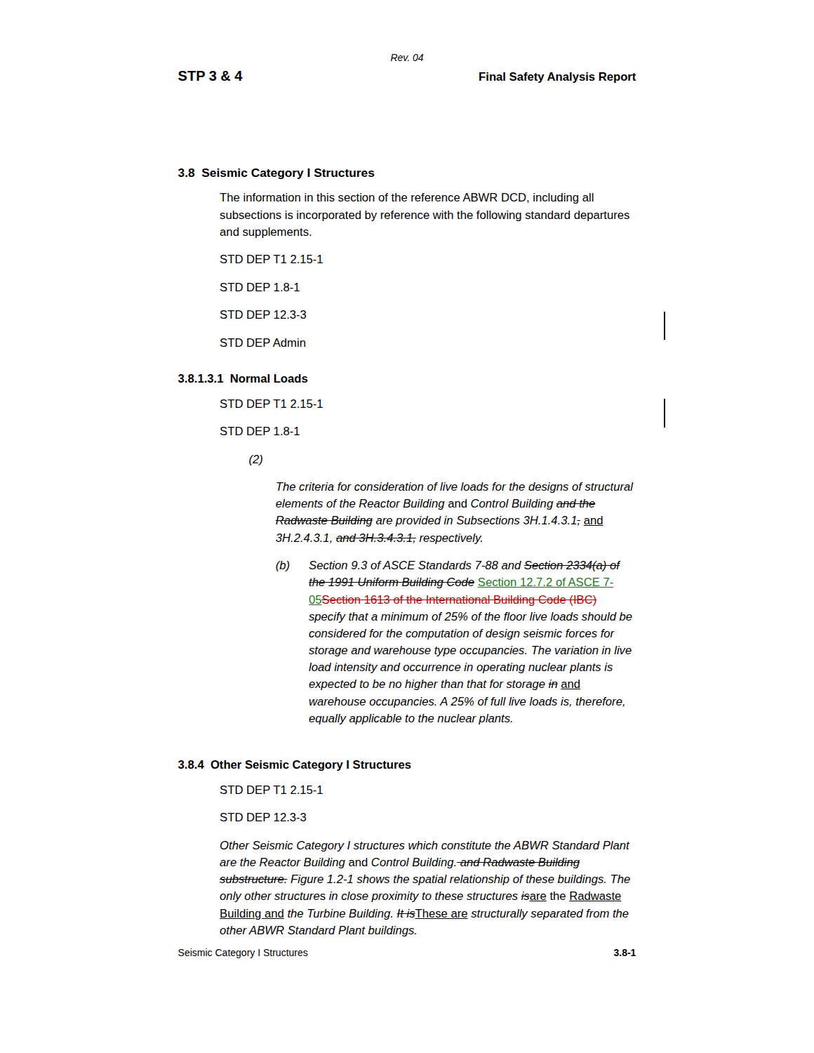Rev. 04
STP 3 & 4
Final Safety Analysis Report
3.8 Seismic Category I Structures
The information in this section of the reference ABWR DCD, including all subsections is incorporated by reference with the following standard departures and supplements.
STD DEP T1 2.15-1
STD DEP 1.8-1
STD DEP 12.3-3
STD DEP Admin
3.8.1.3.1 Normal Loads
STD DEP T1 2.15-1
STD DEP 1.8-1
(2)
The criteria for consideration of live loads for the designs of structural elements of the Reactor Building and Control Building and the Radwaste Building are provided in Subsections 3H.1.4.3.1, and 3H.2.4.3.1, and 3H.3.4.3.1, respectively.
(b)
Section 9.3 of ASCE Standards 7-88 and Section 2334(a) of the 1991 Uniform Building Code Section 12.7.2 of ASCE 7-05 Section 1613 of the International Building Code (IBC) specify that a minimum of 25% of the floor live loads should be considered for the computation of design seismic forces for storage and warehouse type occupancies. The variation in live load intensity and occurrence in operating nuclear plants is expected to be no higher than that for storage in and warehouse occupancies. A 25% of full live loads is, therefore, equally applicable to the nuclear plants.
3.8.4 Other Seismic Category I Structures
STD DEP T1 2.15-1
STD DEP 12.3-3
Other Seismic Category I structures which constitute the ABWR Standard Plant are the Reactor Building and Control Building. and Radwaste Building substructure. Figure 1.2-1 shows the spatial relationship of these buildings. The only other structures in close proximity to these structures is are the Radwaste Building and the Turbine Building. It is These are structurally separated from the other ABWR Standard Plant buildings.
Seismic Category I Structures
3.8-1